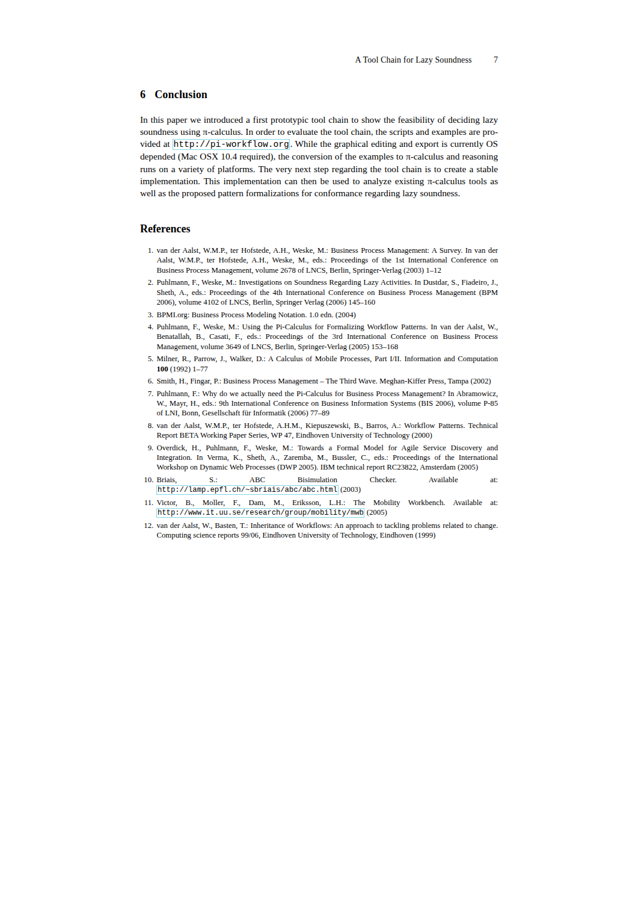A Tool Chain for Lazy Soundness7
6 Conclusion
In this paper we introduced a first prototypic tool chain to show the feasibility of deciding lazy soundness using π-calculus. In order to evaluate the tool chain, the scripts and examples are provided at http://pi-workflow.org. While the graphical editing and export is currently OS depended (Mac OSX 10.4 required), the conversion of the examples to π-calculus and reasoning runs on a variety of platforms. The very next step regarding the tool chain is to create a stable implementation. This implementation can then be used to analyze existing π-calculus tools as well as the proposed pattern formalizations for conformance regarding lazy soundness.
References
van der Aalst, W.M.P., ter Hofstede, A.H., Weske, M.: Business Process Management: A Survey. In van der Aalst, W.M.P., ter Hofstede, A.H., Weske, M., eds.: Proceedings of the 1st International Conference on Business Process Management, volume 2678 of LNCS, Berlin, Springer-Verlag (2003) 1–12
Puhlmann, F., Weske, M.: Investigations on Soundness Regarding Lazy Activities. In Dustdar, S., Fiadeiro, J., Sheth, A., eds.: Proceedings of the 4th International Conference on Business Process Management (BPM 2006), volume 4102 of LNCS, Berlin, Springer Verlag (2006) 145–160
BPMI.org: Business Process Modeling Notation. 1.0 edn. (2004)
Puhlmann, F., Weske, M.: Using the Pi-Calculus for Formalizing Workflow Patterns. In van der Aalst, W., Benatallah, B., Casati, F., eds.: Proceedings of the 3rd International Conference on Business Process Management, volume 3649 of LNCS, Berlin, Springer-Verlag (2005) 153–168
Milner, R., Parrow, J., Walker, D.: A Calculus of Mobile Processes, Part I/II. Information and Computation 100 (1992) 1–77
Smith, H., Fingar, P.: Business Process Management – The Third Wave. Meghan-Kiffer Press, Tampa (2002)
Puhlmann, F.: Why do we actually need the Pi-Calculus for Business Process Management? In Abramowicz, W., Mayr, H., eds.: 9th International Conference on Business Information Systems (BIS 2006), volume P-85 of LNI, Bonn, Gesellschaft für Informatik (2006) 77–89
van der Aalst, W.M.P., ter Hofstede, A.H.M., Kiepuszewski, B., Barros, A.: Workflow Patterns. Technical Report BETA Working Paper Series, WP 47, Eindhoven University of Technology (2000)
Overdick, H., Puhlmann, F., Weske, M.: Towards a Formal Model for Agile Service Discovery and Integration. In Verma, K., Sheth, A., Zaremba, M., Bussler, C., eds.: Proceedings of the International Workshop on Dynamic Web Processes (DWP 2005). IBM technical report RC23822, Amsterdam (2005)
Briais, S.: ABC Bisimulation Checker. Available at: http://lamp.epfl.ch/~sbriais/abc/abc.html (2003)
Victor, B., Moller, F., Dam, M., Eriksson, L.H.: The Mobility Workbench. Available at: http://www.it.uu.se/research/group/mobility/mwb (2005)
van der Aalst, W., Basten, T.: Inheritance of Workflows: An approach to tackling problems related to change. Computing science reports 99/06, Eindhoven University of Technology, Eindhoven (1999)